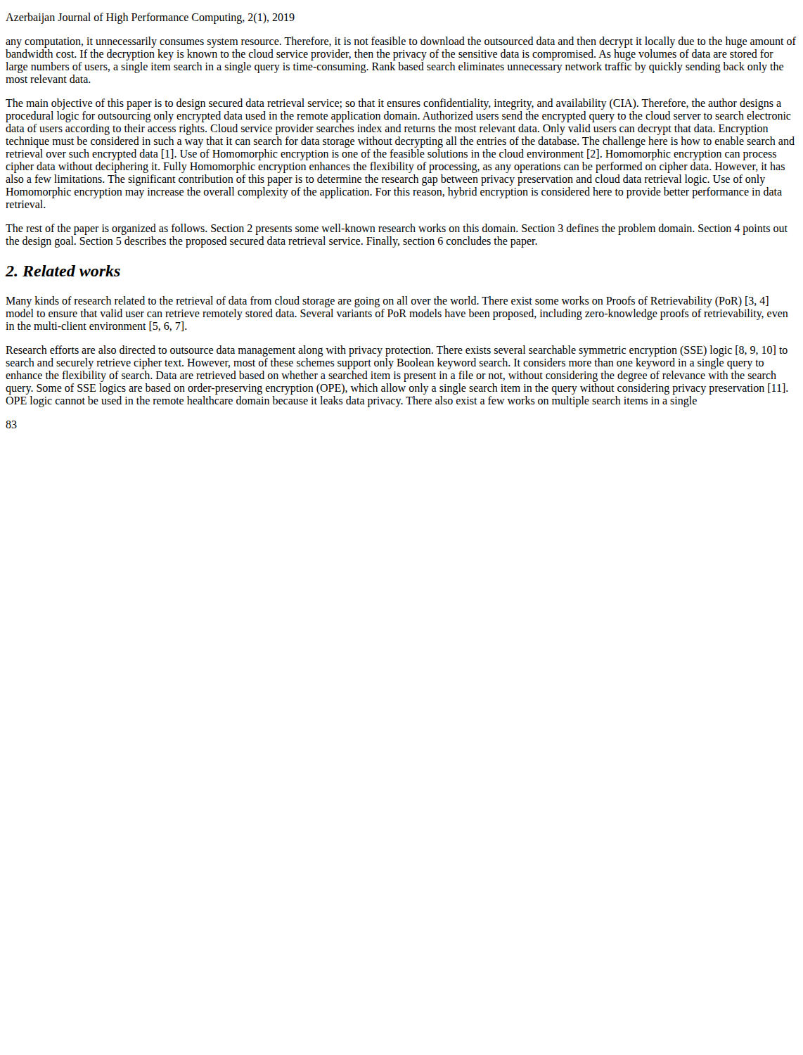Azerbaijan Journal of High Performance Computing, 2(1), 2019
any computation, it unnecessarily consumes system resource. Therefore, it is not feasible to download the outsourced data and then decrypt it locally due to the huge amount of bandwidth cost. If the decryption key is known to the cloud service provider, then the privacy of the sensitive data is compromised. As huge volumes of data are stored for large numbers of users, a single item search in a single query is time-consuming. Rank based search eliminates unnecessary network traffic by quickly sending back only the most relevant data.
The main objective of this paper is to design secured data retrieval service; so that it ensures confidentiality, integrity, and availability (CIA). Therefore, the author designs a procedural logic for outsourcing only encrypted data used in the remote application domain. Authorized users send the encrypted query to the cloud server to search electronic data of users according to their access rights. Cloud service provider searches index and returns the most relevant data. Only valid users can decrypt that data. Encryption technique must be considered in such a way that it can search for data storage without decrypting all the entries of the database. The challenge here is how to enable search and retrieval over such encrypted data [1]. Use of Homomorphic encryption is one of the feasible solutions in the cloud environment [2]. Homomorphic encryption can process cipher data without deciphering it. Fully Homomorphic encryption enhances the flexibility of processing, as any operations can be performed on cipher data. However, it has also a few limitations. The significant contribution of this paper is to determine the research gap between privacy preservation and cloud data retrieval logic. Use of only Homomorphic encryption may increase the overall complexity of the application. For this reason, hybrid encryption is considered here to provide better performance in data retrieval.
The rest of the paper is organized as follows. Section 2 presents some well-known research works on this domain. Section 3 defines the problem domain. Section 4 points out the design goal. Section 5 describes the proposed secured data retrieval service. Finally, section 6 concludes the paper.
2. Related works
Many kinds of research related to the retrieval of data from cloud storage are going on all over the world. There exist some works on Proofs of Retrievability (PoR) [3, 4] model to ensure that valid user can retrieve remotely stored data. Several variants of PoR models have been proposed, including zero-knowledge proofs of retrievability, even in the multi-client environment [5, 6, 7].
Research efforts are also directed to outsource data management along with privacy protection. There exists several searchable symmetric encryption (SSE) logic [8, 9, 10] to search and securely retrieve cipher text. However, most of these schemes support only Boolean keyword search. It considers more than one keyword in a single query to enhance the flexibility of search. Data are retrieved based on whether a searched item is present in a file or not, without considering the degree of relevance with the search query. Some of SSE logics are based on order-preserving encryption (OPE), which allow only a single search item in the query without considering privacy preservation [11]. OPE logic cannot be used in the remote healthcare domain because it leaks data privacy. There also exist a few works on multiple search items in a single
83